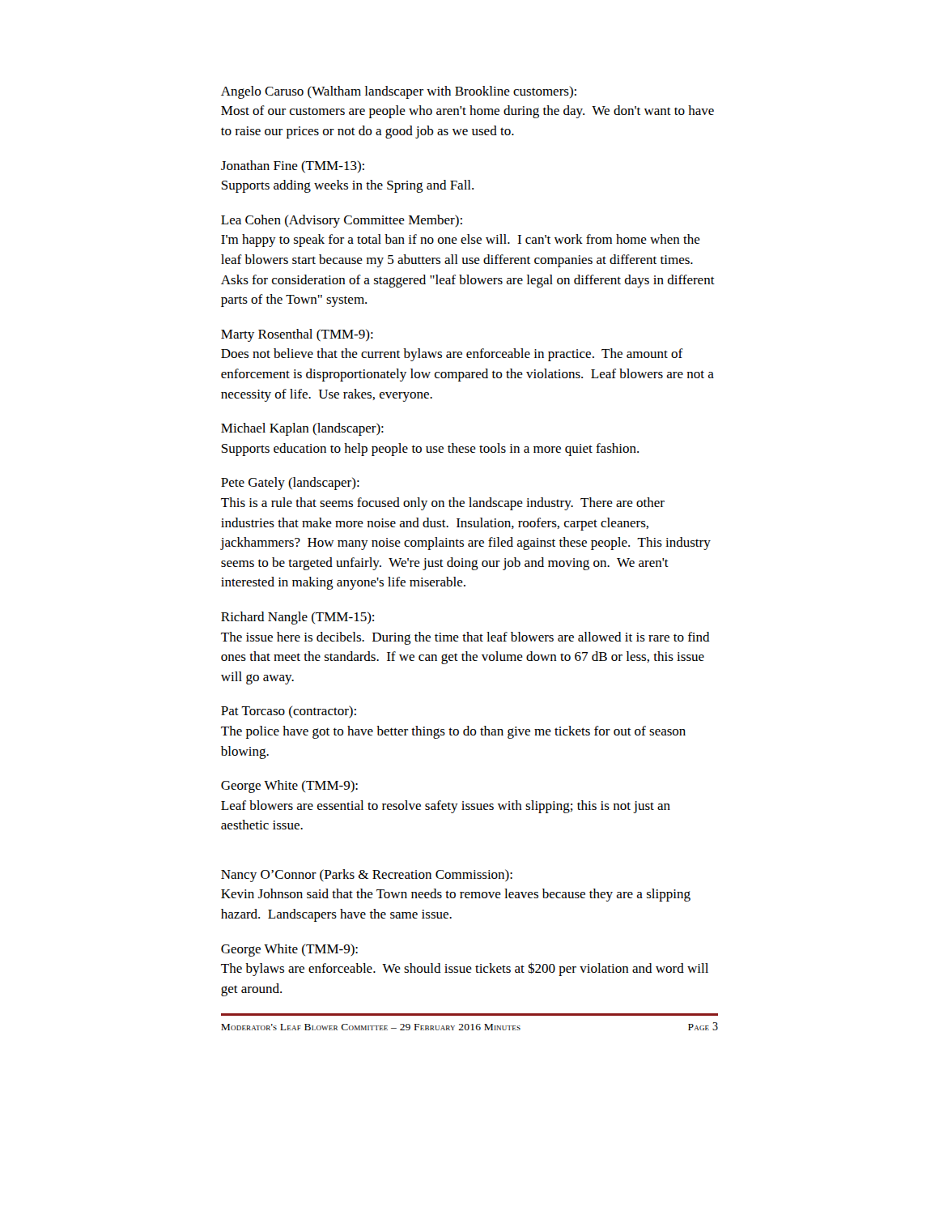Angelo Caruso (Waltham landscaper with Brookline customers):
Most of our customers are people who aren't home during the day. We don't want to have to raise our prices or not do a good job as we used to.
Jonathan Fine (TMM-13):
Supports adding weeks in the Spring and Fall.
Lea Cohen (Advisory Committee Member):
I'm happy to speak for a total ban if no one else will. I can't work from home when the leaf blowers start because my 5 abutters all use different companies at different times. Asks for consideration of a staggered "leaf blowers are legal on different days in different parts of the Town" system.
Marty Rosenthal (TMM-9):
Does not believe that the current bylaws are enforceable in practice. The amount of enforcement is disproportionately low compared to the violations. Leaf blowers are not a necessity of life. Use rakes, everyone.
Michael Kaplan (landscaper):
Supports education to help people to use these tools in a more quiet fashion.
Pete Gately (landscaper):
This is a rule that seems focused only on the landscape industry. There are other industries that make more noise and dust. Insulation, roofers, carpet cleaners, jackhammers? How many noise complaints are filed against these people. This industry seems to be targeted unfairly. We're just doing our job and moving on. We aren't interested in making anyone's life miserable.
Richard Nangle (TMM-15):
The issue here is decibels. During the time that leaf blowers are allowed it is rare to find ones that meet the standards. If we can get the volume down to 67 dB or less, this issue will go away.
Pat Torcaso (contractor):
The police have got to have better things to do than give me tickets for out of season blowing.
George White (TMM-9):
Leaf blowers are essential to resolve safety issues with slipping; this is not just an aesthetic issue.
Nancy O’Connor (Parks & Recreation Commission):
Kevin Johnson said that the Town needs to remove leaves because they are a slipping hazard. Landscapers have the same issue.
George White (TMM-9):
The bylaws are enforceable. We should issue tickets at $200 per violation and word will get around.
Moderator's Leaf Blower Committee – 29 February 2016 Minutes Page 3